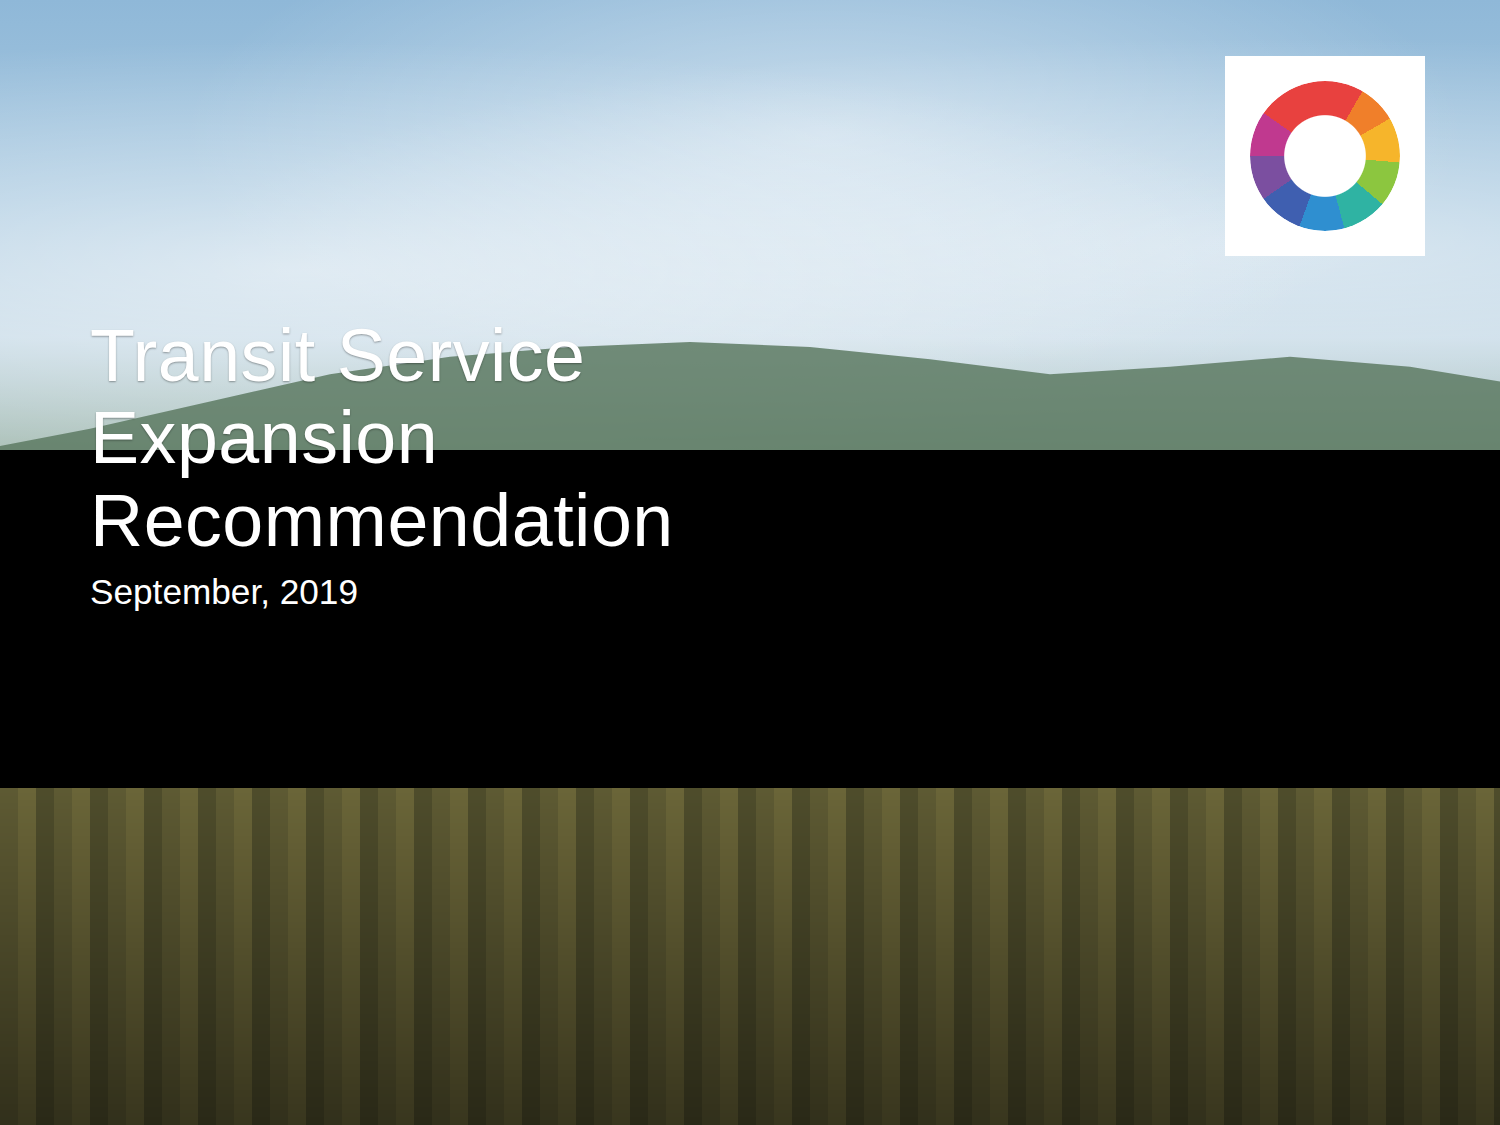Transit Service
Expansion
Recommendation
September, 2019